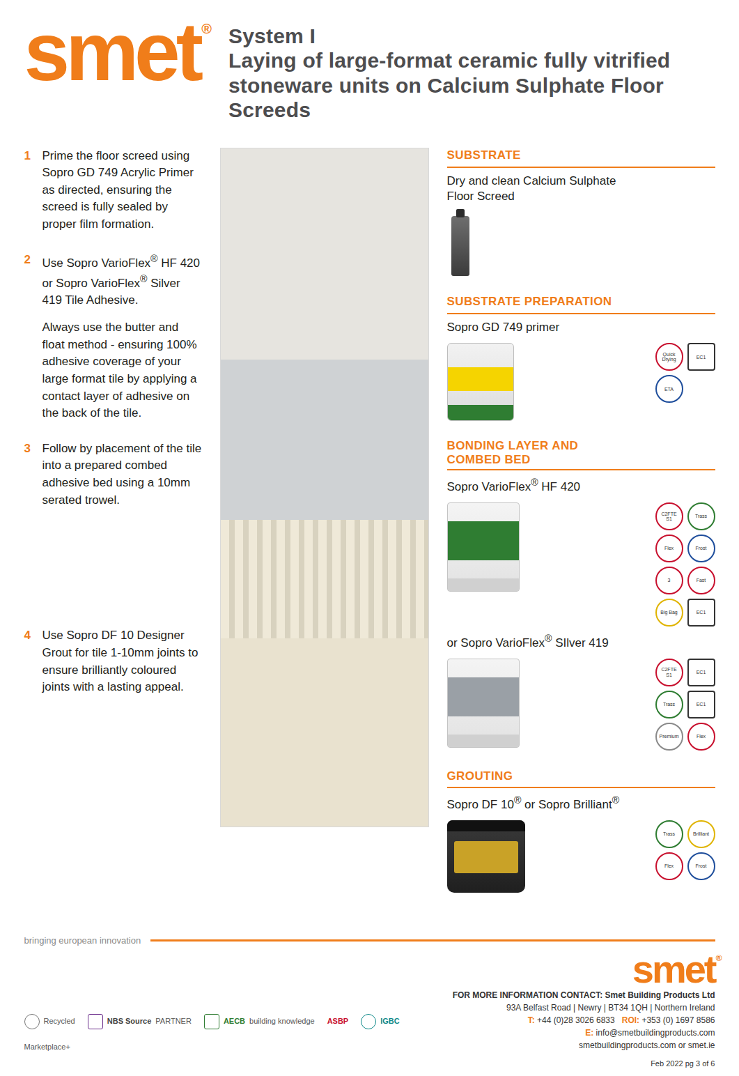smet®
System I Laying of large-format ceramic fully vitrified stoneware units on Calcium Sulphate Floor Screeds
1
Prime the floor screed using Sopro GD 749 Acrylic Primer as directed, ensuring the screed is fully sealed by proper film formation.
2
Use Sopro VarioFlex® HF 420 or Sopro VarioFlex® Silver 419 Tile Adhesive.
Always use the butter and float method - ensuring 100% adhesive coverage of your large format tile by applying a contact layer of adhesive on the back of the tile.
3
Follow by placement of the tile into a prepared combed adhesive bed using a 10mm serated trowel.
4
Use Sopro DF 10 Designer Grout for tile 1-10mm joints to ensure brilliantly coloured joints with a lasting appeal.
Substrate
Dry and clean Calcium Sulphate
Floor Screed
Substrate Preparation
Sopro GD 749 primer
Quick Drying
EC1
ETA
Bonding Layer and
Combed Bed
Sopro VarioFlex® HF 420
C2FTE S1
Trass
Flex
Frost
3
Fast
Big Bag
EC1
or Sopro VarioFlex® SIlver 419
C2FTE S1
EC1
Trass
EC1
Premium
Flex
Grouting
Sopro DF 10® or Sopro Brilliant®
Trass
Brilliant
Flex
Frost
bringing european innovation
Recycled NBS Source PARTNER AECB building knowledge ASBP IGBC Marketplace+
smet®
FOR MORE INFORMATION CONTACT: Smet Building Products Ltd
93A Belfast Road | Newry | BT34 1QH | Northern Ireland
T: +44 (0)28 3026 6833 ROI: +353 (0) 1697 8586
E: info@smetbuildingproducts.com
smetbuildingproducts.com or smet.ie
Feb 2022 pg 3 of 6